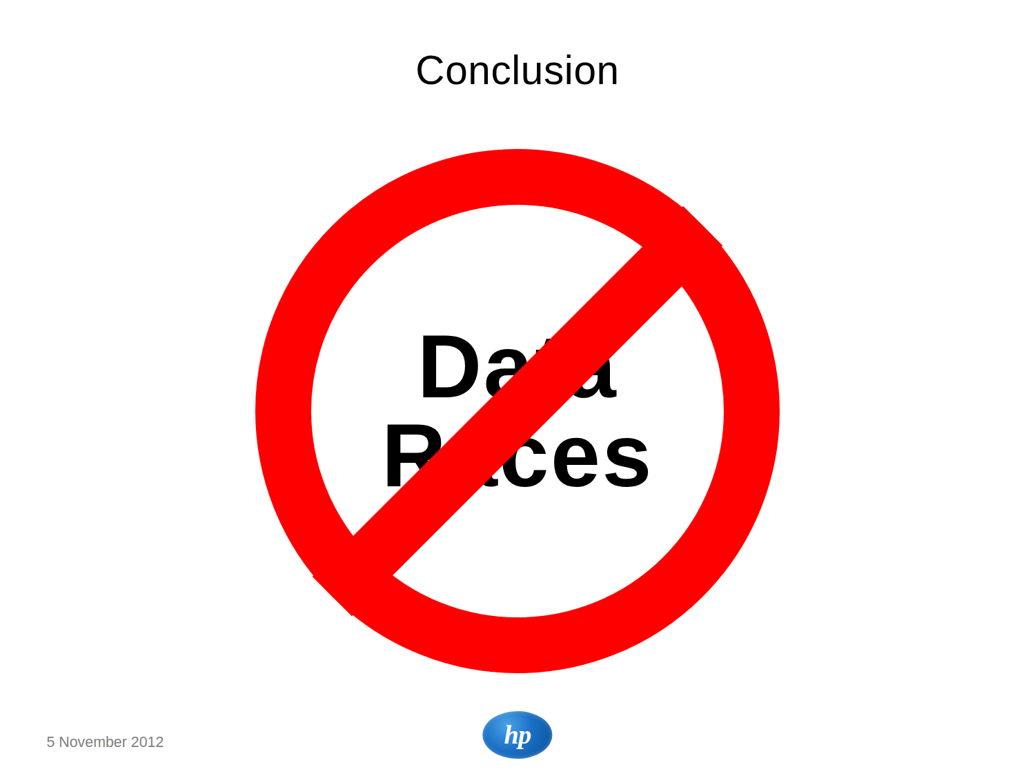Conclusion
Data Races
5 November 2012
hp